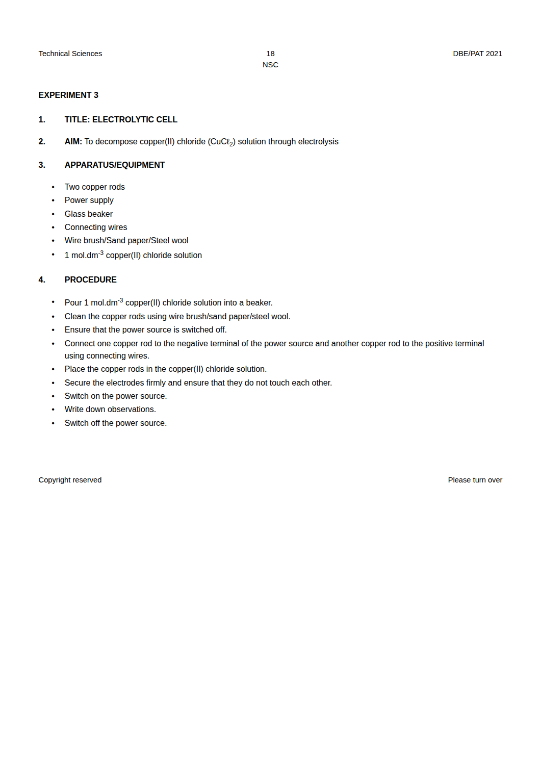Technical Sciences
18
DBE/PAT 2021
NSC
EXPERIMENT 3
1.
TITLE: ELECTROLYTIC CELL
2.
AIM: To decompose copper(II) chloride (CuCℓ2) solution through electrolysis
3.
APPARATUS/EQUIPMENT
Two copper rods
Power supply
Glass beaker
Connecting wires
Wire brush/Sand paper/Steel wool
1 mol.dm-3 copper(II) chloride solution
4.
PROCEDURE
Pour 1 mol.dm-3 copper(II) chloride solution into a beaker.
Clean the copper rods using wire brush/sand paper/steel wool.
Ensure that the power source is switched off.
Connect one copper rod to the negative terminal of the power source and another copper rod to the positive terminal using connecting wires.
Place the copper rods in the copper(II) chloride solution.
Secure the electrodes firmly and ensure that they do not touch each other.
Switch on the power source.
Write down observations.
Switch off the power source.
Copyright reserved
Please turn over